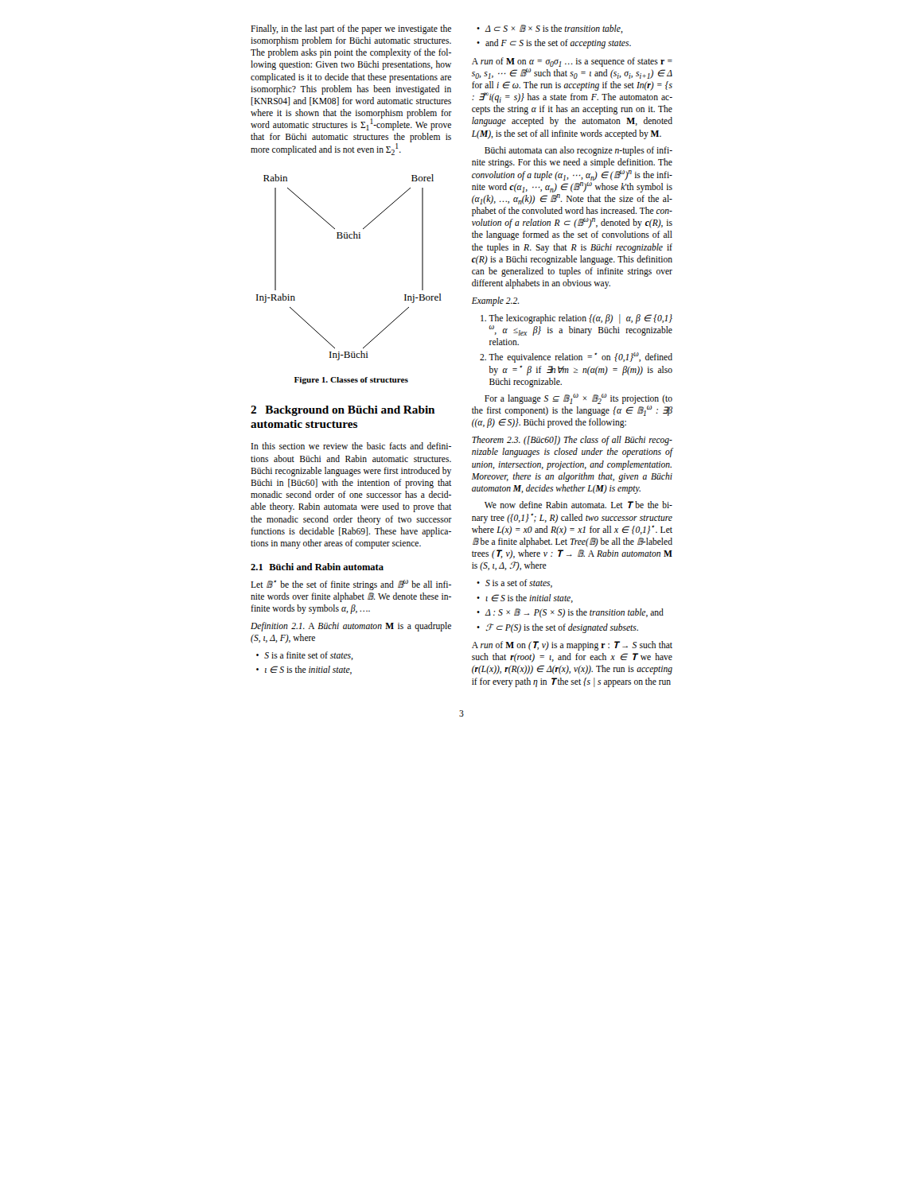Finally, in the last part of the paper we investigate the isomorphism problem for Büchi automatic structures. The problem asks pin point the complexity of the following question: Given two Büchi presentations, how complicated is it to decide that these presentations are isomorphic? This problem has been investigated in [KNRS04] and [KM08] for word automatic structures where it is shown that the isomorphism problem for word automatic structures is Σ11-complete. We prove that for Büchi automatic structures the problem is more complicated and is not even in Σ21.
Rabin Borel Büchi Inj-Rabin Inj-Borel Inj-Büchi
Figure 1. Classes of structures
2 Background on Büchi and Rabin automatic structures
In this section we review the basic facts and definitions about Büchi and Rabin automatic structures. Büchi recognizable languages were first introduced by Büchi in [Büc60] with the intention of proving that monadic second order of one successor has a decidable theory. Rabin automata were used to prove that the monadic second order theory of two successor functions is decidable [Rab69]. These have applications in many other areas of computer science.
2.1 Büchi and Rabin automata
Let 𝔹⋆ be the set of finite strings and 𝔹ω be all infinite words over finite alphabet 𝔹. We denote these infinite words by symbols α, β, ….
Definition 2.1. A Büchi automaton M is a quadruple (S, ι, Δ, F), where
S is a finite set of states,
ι ∈ S is the initial state,
Δ ⊂ S × 𝔹 × S is the transition table,
and F ⊂ S is the set of accepting states.
A run of M on α = σ0σ1 … is a sequence of states r = s0, s1, ⋯ ∈ 𝔹ω such that s0 = ι and (si, σi, si+1) ∈ Δ for all i ∈ ω. The run is accepting if the set In(r) = {s : ∃∞i(qi = s)} has a state from F. The automaton accepts the string α if it has an accepting run on it. The language accepted by the automaton M, denoted L(M), is the set of all infinite words accepted by M.
Büchi automata can also recognize n-tuples of infinite strings. For this we need a simple definition. The convolution of a tuple (α1, ⋯, αn) ∈ (𝔹ω)n is the infinite word c(α1, ⋯, αn) ∈ (𝔹n)ω whose k'th symbol is (α1(k), …, αn(k)) ∈ 𝔹n. Note that the size of the alphabet of the convoluted word has increased. The convolution of a relation R ⊂ (𝔹ω)n, denoted by c(R), is the language formed as the set of convolutions of all the tuples in R. Say that R is Büchi recognizable if c(R) is a Büchi recognizable language. This definition can be generalized to tuples of infinite strings over different alphabets in an obvious way.
Example 2.2.
The lexicographic relation {(α, β) | α, β ∈ {0,1}ω, α ≤lex β} is a binary Büchi recognizable relation.
The equivalence relation =⋆ on {0,1}ω, defined by α =⋆ β if ∃n∀m ≥ n(α(m) = β(m)) is also Büchi recognizable.
For a language S ⊆ 𝔹1ω × 𝔹2ω its projection (to the first component) is the language {α ∈ 𝔹1ω : ∃β ((α, β) ∈ S)}. Büchi proved the following:
Theorem 2.3. ([Büc60]) The class of all Büchi recognizable languages is closed under the operations of union, intersection, projection, and complementation. Moreover, there is an algorithm that, given a Büchi automaton M, decides whether L(M) is empty.
We now define Rabin automata. Let 𝐓 be the binary tree ({0,1}⋆; L, R) called two successor structure where L(x) = x0 and R(x) = x1 for all x ∈ {0,1}⋆. Let 𝔹 be a finite alphabet. Let Tree(𝔹) be all the 𝔹-labeled trees (𝐓, v), where v : 𝐓 → 𝔹. A Rabin automaton M is (S, ι, Δ, ℱ), where
S is a set of states,
ι ∈ S is the initial state,
Δ : S × 𝔹 → P(S × S) is the transition table, and
ℱ ⊂ P(S) is the set of designated subsets.
A run of M on (𝐓, v) is a mapping r : 𝐓 → S such that such that r(root) = ι, and for each x ∈ 𝐓 we have (r(L(x)), r(R(x))) ∈ Δ(r(x), v(x)). The run is accepting if for every path η in 𝐓 the set {s | s appears on the run
3